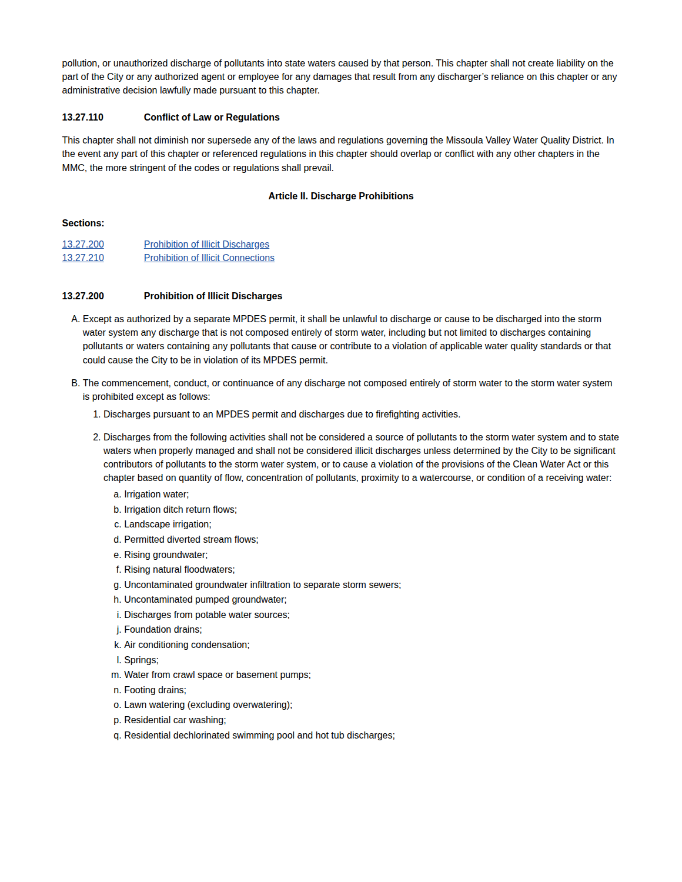pollution, or unauthorized discharge of pollutants into state waters caused by that person. This chapter shall not create liability on the part of the City or any authorized agent or employee for any damages that result from any discharger’s reliance on this chapter or any administrative decision lawfully made pursuant to this chapter.
13.27.110 Conflict of Law or Regulations
This chapter shall not diminish nor supersede any of the laws and regulations governing the Missoula Valley Water Quality District. In the event any part of this chapter or referenced regulations in this chapter should overlap or conflict with any other chapters in the MMC, the more stringent of the codes or regulations shall prevail.
Article II. Discharge Prohibitions
Sections:
13.27.200 Prohibition of Illicit Discharges
13.27.210 Prohibition of Illicit Connections
13.27.200 Prohibition of Illicit Discharges
Except as authorized by a separate MPDES permit, it shall be unlawful to discharge or cause to be discharged into the storm water system any discharge that is not composed entirely of storm water, including but not limited to discharges containing pollutants or waters containing any pollutants that cause or contribute to a violation of applicable water quality standards or that could cause the City to be in violation of its MPDES permit.
The commencement, conduct, or continuance of any discharge not composed entirely of storm water to the storm water system is prohibited except as follows:
Discharges pursuant to an MPDES permit and discharges due to firefighting activities.
Discharges from the following activities shall not be considered a source of pollutants to the storm water system and to state waters when properly managed and shall not be considered illicit discharges unless determined by the City to be significant contributors of pollutants to the storm water system, or to cause a violation of the provisions of the Clean Water Act or this chapter based on quantity of flow, concentration of pollutants, proximity to a watercourse, or condition of a receiving water:
Irrigation water;
Irrigation ditch return flows;
Landscape irrigation;
Permitted diverted stream flows;
Rising groundwater;
Rising natural floodwaters;
Uncontaminated groundwater infiltration to separate storm sewers;
Uncontaminated pumped groundwater;
Discharges from potable water sources;
Foundation drains;
Air conditioning condensation;
Springs;
Water from crawl space or basement pumps;
Footing drains;
Lawn watering (excluding overwatering);
Residential car washing;
Residential dechlorinated swimming pool and hot tub discharges;